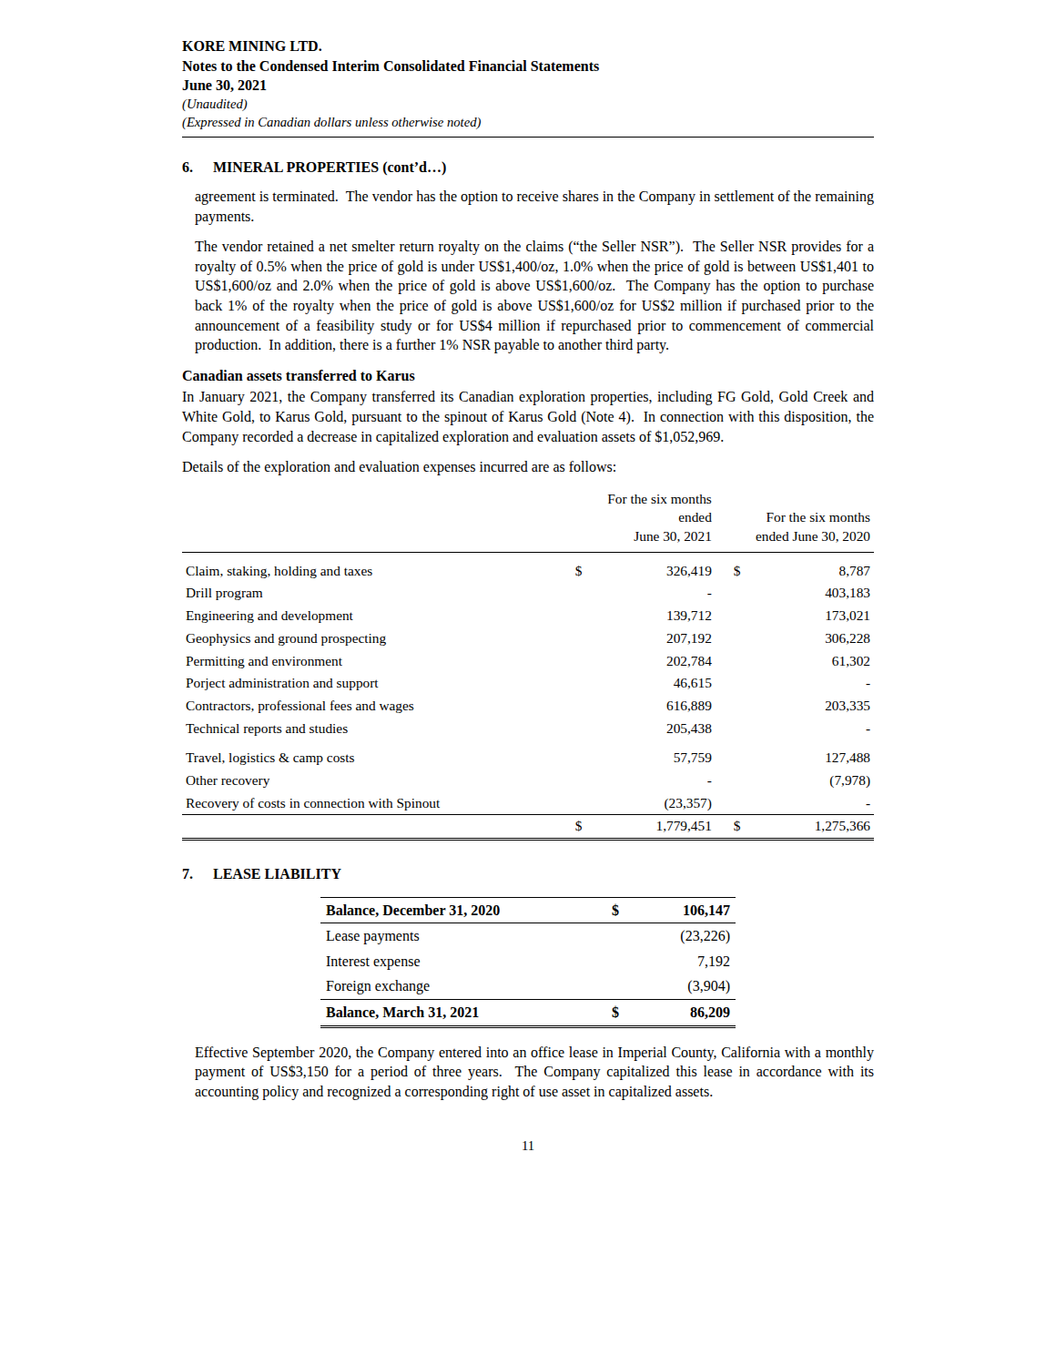KORE MINING LTD.
Notes to the Condensed Interim Consolidated Financial Statements
June 30, 2021
(Unaudited)
(Expressed in Canadian dollars unless otherwise noted)
6. MINERAL PROPERTIES (cont’d…)
agreement is terminated. The vendor has the option to receive shares in the Company in settlement of the remaining payments.
The vendor retained a net smelter return royalty on the claims (“the Seller NSR”). The Seller NSR provides for a royalty of 0.5% when the price of gold is under US$1,400/oz, 1.0% when the price of gold is between US$1,401 to US$1,600/oz and 2.0% when the price of gold is above US$1,600/oz. The Company has the option to purchase back 1% of the royalty when the price of gold is above US$1,600/oz for US$2 million if purchased prior to the announcement of a feasibility study or for US$4 million if repurchased prior to commencement of commercial production. In addition, there is a further 1% NSR payable to another third party.
Canadian assets transferred to Karus
In January 2021, the Company transferred its Canadian exploration properties, including FG Gold, Gold Creek and White Gold, to Karus Gold, pursuant to the spinout of Karus Gold (Note 4). In connection with this disposition, the Company recorded a decrease in capitalized exploration and evaluation assets of $1,052,969.
Details of the exploration and evaluation expenses incurred are as follows:
| | | For the six months ended June 30, 2021 | | For the six months ended June 30, 2020 |
| --- | --- | --- | --- | --- |
| Claim, staking, holding and taxes | $ | 326,419 | $ | 8,787 |
| Drill program | | - | | 403,183 |
| Engineering and development | | 139,712 | | 173,021 |
| Geophysics and ground prospecting | | 207,192 | | 306,228 |
| Permitting and environment | | 202,784 | | 61,302 |
| Porject administration and support | | 46,615 | | - |
| Contractors, professional fees and wages | | 616,889 | | 203,335 |
| Technical reports and studies | | 205,438 | | - |
| Travel, logistics & camp costs | | 57,759 | | 127,488 |
| Other recovery | | - | | (7,978) |
| Recovery of costs in connection with Spinout | | (23,357) | | - |
| | $ | 1,779,451 | $ | 1,275,366 |
7. LEASE LIABILITY
| Balance, December 31, 2020 | $ | 106,147 |
| Lease payments | | (23,226) |
| Interest expense | | 7,192 |
| Foreign exchange | | (3,904) |
| Balance, March 31, 2021 | $ | 86,209 |
Effective September 2020, the Company entered into an office lease in Imperial County, California with a monthly payment of US$3,150 for a period of three years. The Company capitalized this lease in accordance with its accounting policy and recognized a corresponding right of use asset in capitalized assets.
11